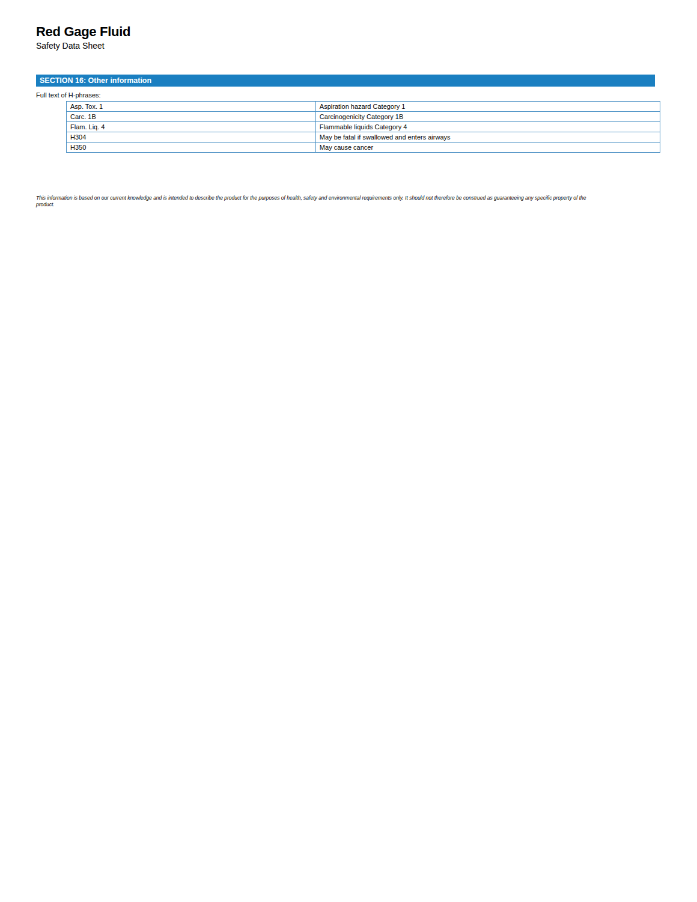Red Gage Fluid
Safety Data Sheet
SECTION 16: Other information
Full text of H-phrases:
| Asp. Tox. 1 | Aspiration hazard Category 1 |
| Carc. 1B | Carcinogenicity Category 1B |
| Flam. Liq. 4 | Flammable liquids Category 4 |
| H304 | May be fatal if swallowed and enters airways |
| H350 | May cause cancer |
This information is based on our current knowledge and is intended to describe the product for the purposes of health, safety and environmental requirements only. It should not therefore be construed as guaranteeing any specific property of the product.